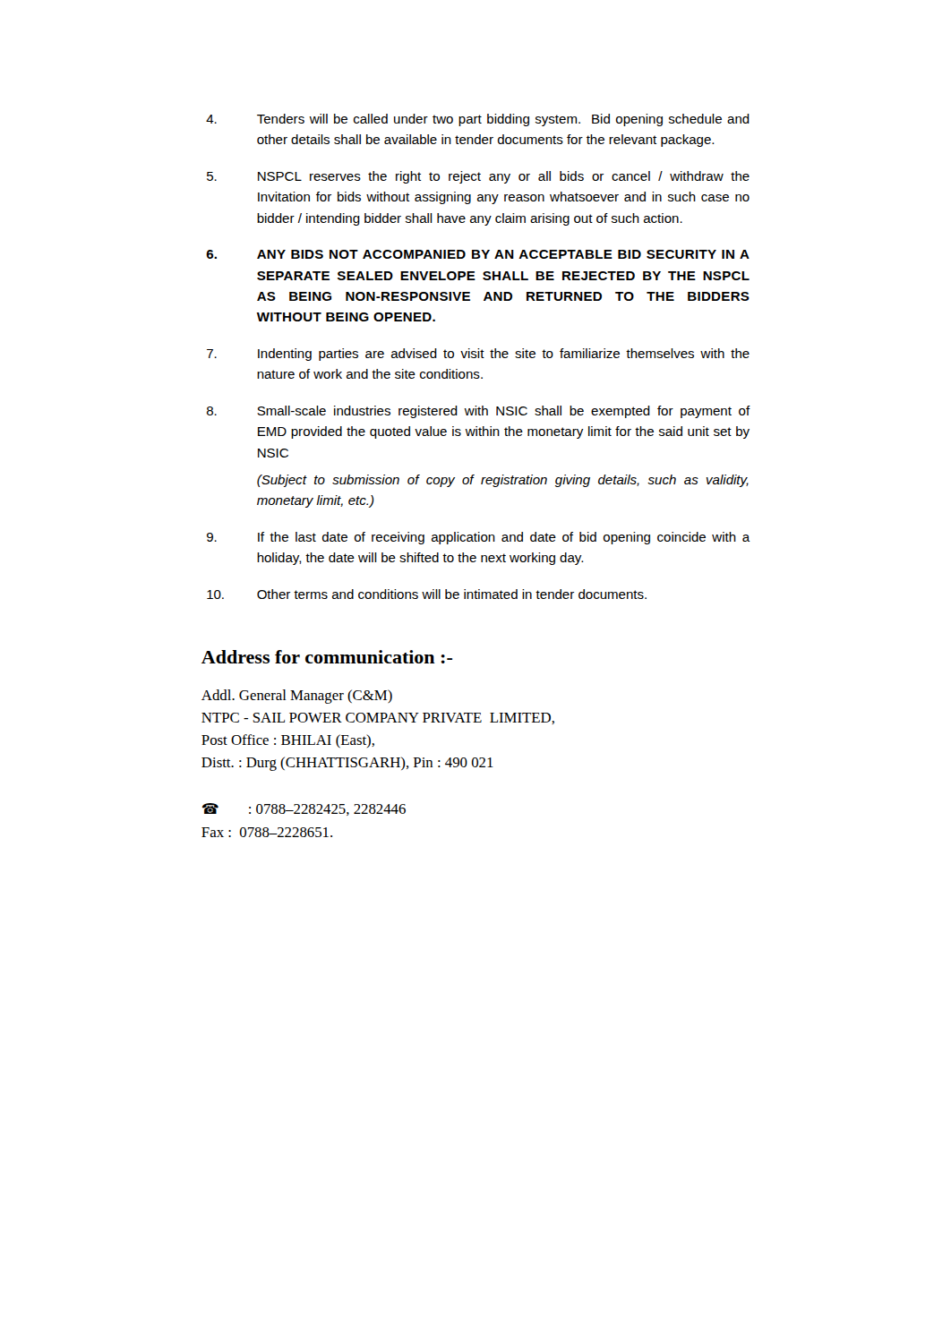4. Tenders will be called under two part bidding system. Bid opening schedule and other details shall be available in tender documents for the relevant package.
5. NSPCL reserves the right to reject any or all bids or cancel / withdraw the Invitation for bids without assigning any reason whatsoever and in such case no bidder / intending bidder shall have any claim arising out of such action.
6. Any bids not accompanied by an acceptable bid security in a separate sealed envelope shall be rejected by the NSPCL as being non-responsive and returned to the bidders without being opened.
7. Indenting parties are advised to visit the site to familiarize themselves with the nature of work and the site conditions.
8. Small-scale industries registered with NSIC shall be exempted for payment of EMD provided the quoted value is within the monetary limit for the said unit set by NSIC
(Subject to submission of copy of registration giving details, such as validity, monetary limit, etc.)
9. If the last date of receiving application and date of bid opening coincide with a holiday, the date will be shifted to the next working day.
10. Other terms and conditions will be intimated in tender documents.
Address for communication :-
Addl. General Manager (C&M)
NTPC - SAIL POWER COMPANY PRIVATE LIMITED,
Post Office : BHILAI (East),
Distt. : Durg (CHHATTISGARH), Pin : 490 021
☎ : 0788–2282425, 2282446
Fax : 0788–2228651.